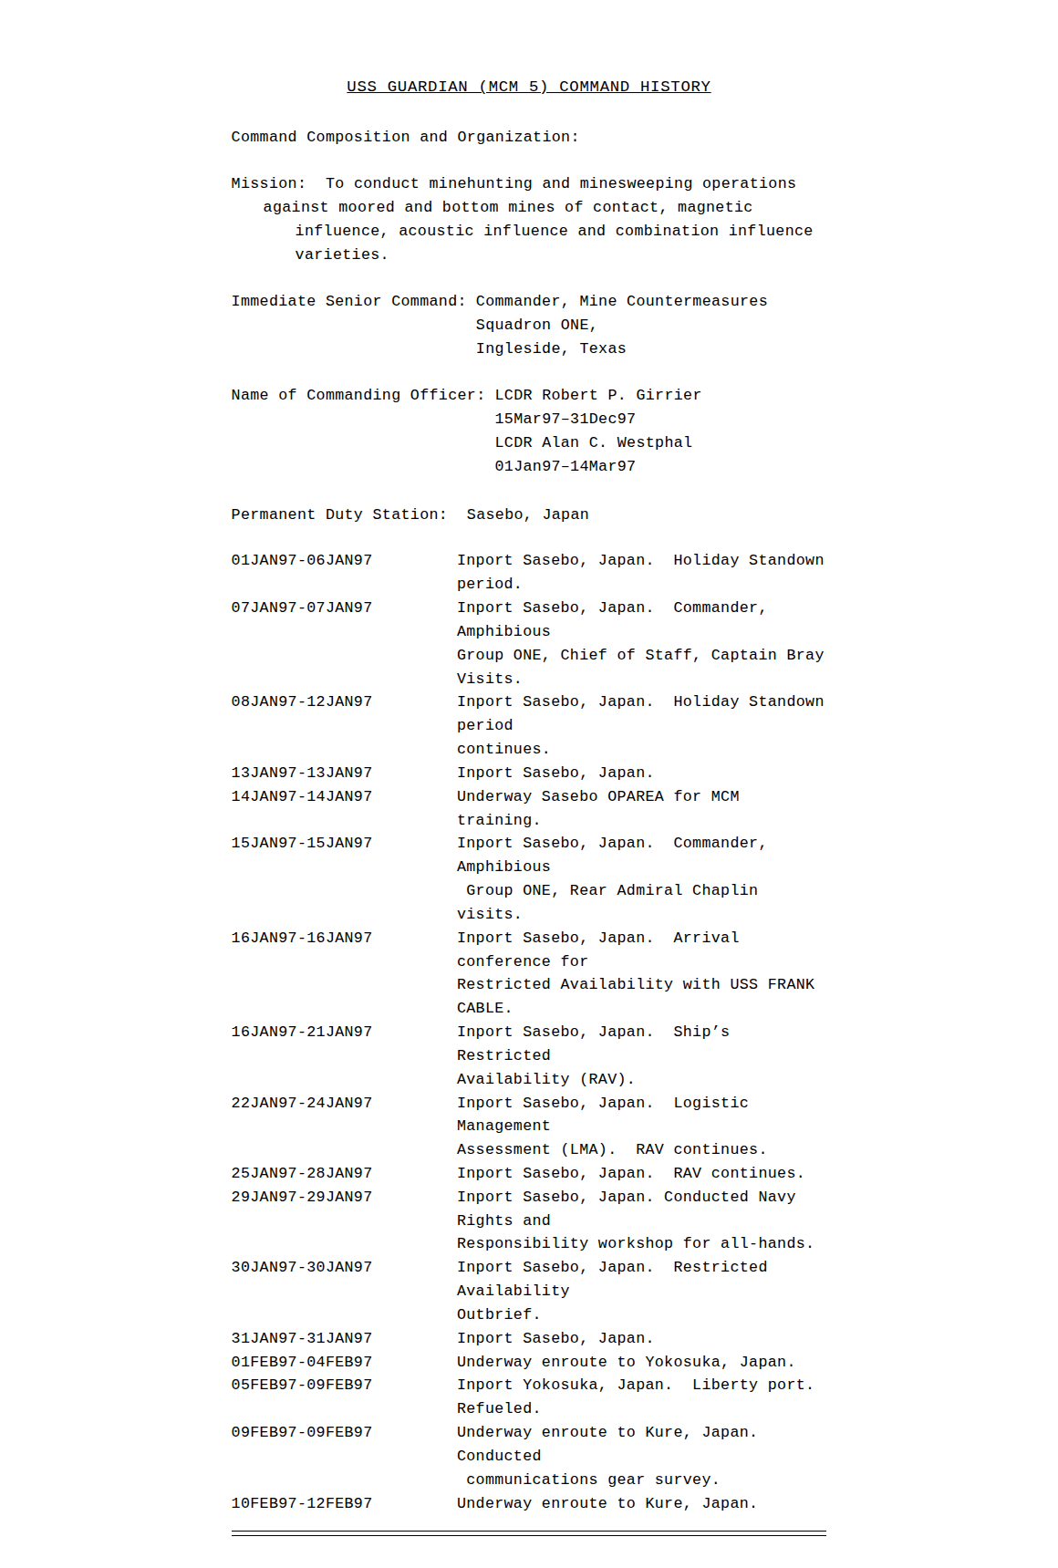USS GUARDIAN (MCM 5) COMMAND HISTORY
Command Composition and Organization:
Mission: To conduct minehunting and minesweeping operations
against moored and bottom mines of contact, magnetic influence, acoustic influence and combination influence varieties.
| Immediate Senior Command: | Commander, Mine Countermeasures Squadron ONE, Ingleside, Texas |
| Name of Commanding Officer: | LCDR Robert P. Girrier 15Mar97–31Dec97 LCDR Alan C. Westphal 01Jan97–14Mar97 |
Permanent Duty Station: Sasebo, Japan
| 01JAN97-06JAN97 | Inport Sasebo, Japan. Holiday Standown period. |
| 07JAN97-07JAN97 | Inport Sasebo, Japan. Commander, Amphibious Group ONE, Chief of Staff, Captain Bray Visits. |
| 08JAN97-12JAN97 | Inport Sasebo, Japan. Holiday Standown period continues. |
| 13JAN97-13JAN97 | Inport Sasebo, Japan. |
| 14JAN97-14JAN97 | Underway Sasebo OPAREA for MCM training. |
| 15JAN97-15JAN97 | Inport Sasebo, Japan. Commander, Amphibious Group ONE, Rear Admiral Chaplin visits. |
| 16JAN97-16JAN97 | Inport Sasebo, Japan. Arrival conference for Restricted Availability with USS FRANK CABLE. |
| 16JAN97-21JAN97 | Inport Sasebo, Japan. Ship’s Restricted Availability (RAV). |
| 22JAN97-24JAN97 | Inport Sasebo, Japan. Logistic Management Assessment (LMA). RAV continues. |
| 25JAN97-28JAN97 | Inport Sasebo, Japan. RAV continues. |
| 29JAN97-29JAN97 | Inport Sasebo, Japan. Conducted Navy Rights and Responsibility workshop for all-hands. |
| 30JAN97-30JAN97 | Inport Sasebo, Japan. Restricted Availability Outbrief. |
| 31JAN97-31JAN97 | Inport Sasebo, Japan. |
| 01FEB97-04FEB97 | Underway enroute to Yokosuka, Japan. |
| 05FEB97-09FEB97 | Inport Yokosuka, Japan. Liberty port. Refueled. |
| 09FEB97-09FEB97 | Underway enroute to Kure, Japan. Conducted communications gear survey. |
| 10FEB97-12FEB97 | Underway enroute to Kure, Japan. |